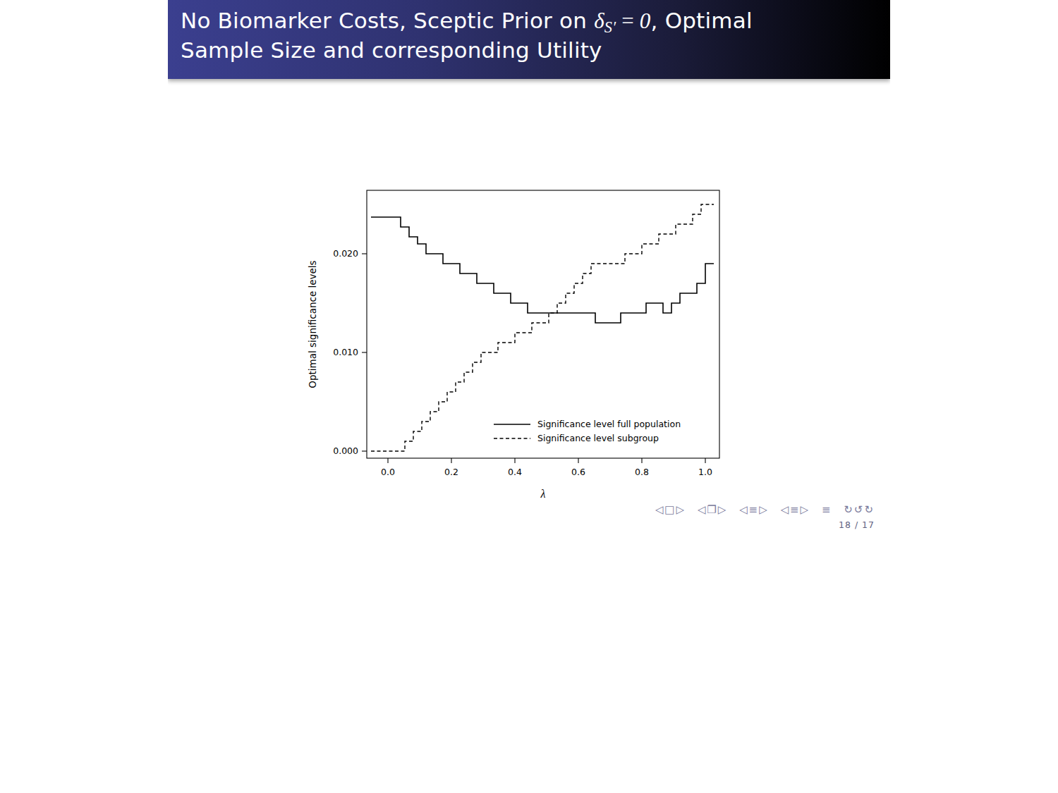No Biomarker Costs, Sceptic Prior on δS′ = 0, Optimal
Sample Size and corresponding Utility
0.000 0.010 0.020 Optimal significance levels 0.0 0.2 0.4 0.6 0.8 1.0 λ Significance level full population Significance level subgroup
◁□▷ ◁❐▷ ◁≡▷ ◁≡▷ ≡ ↻↺↻
18 / 17